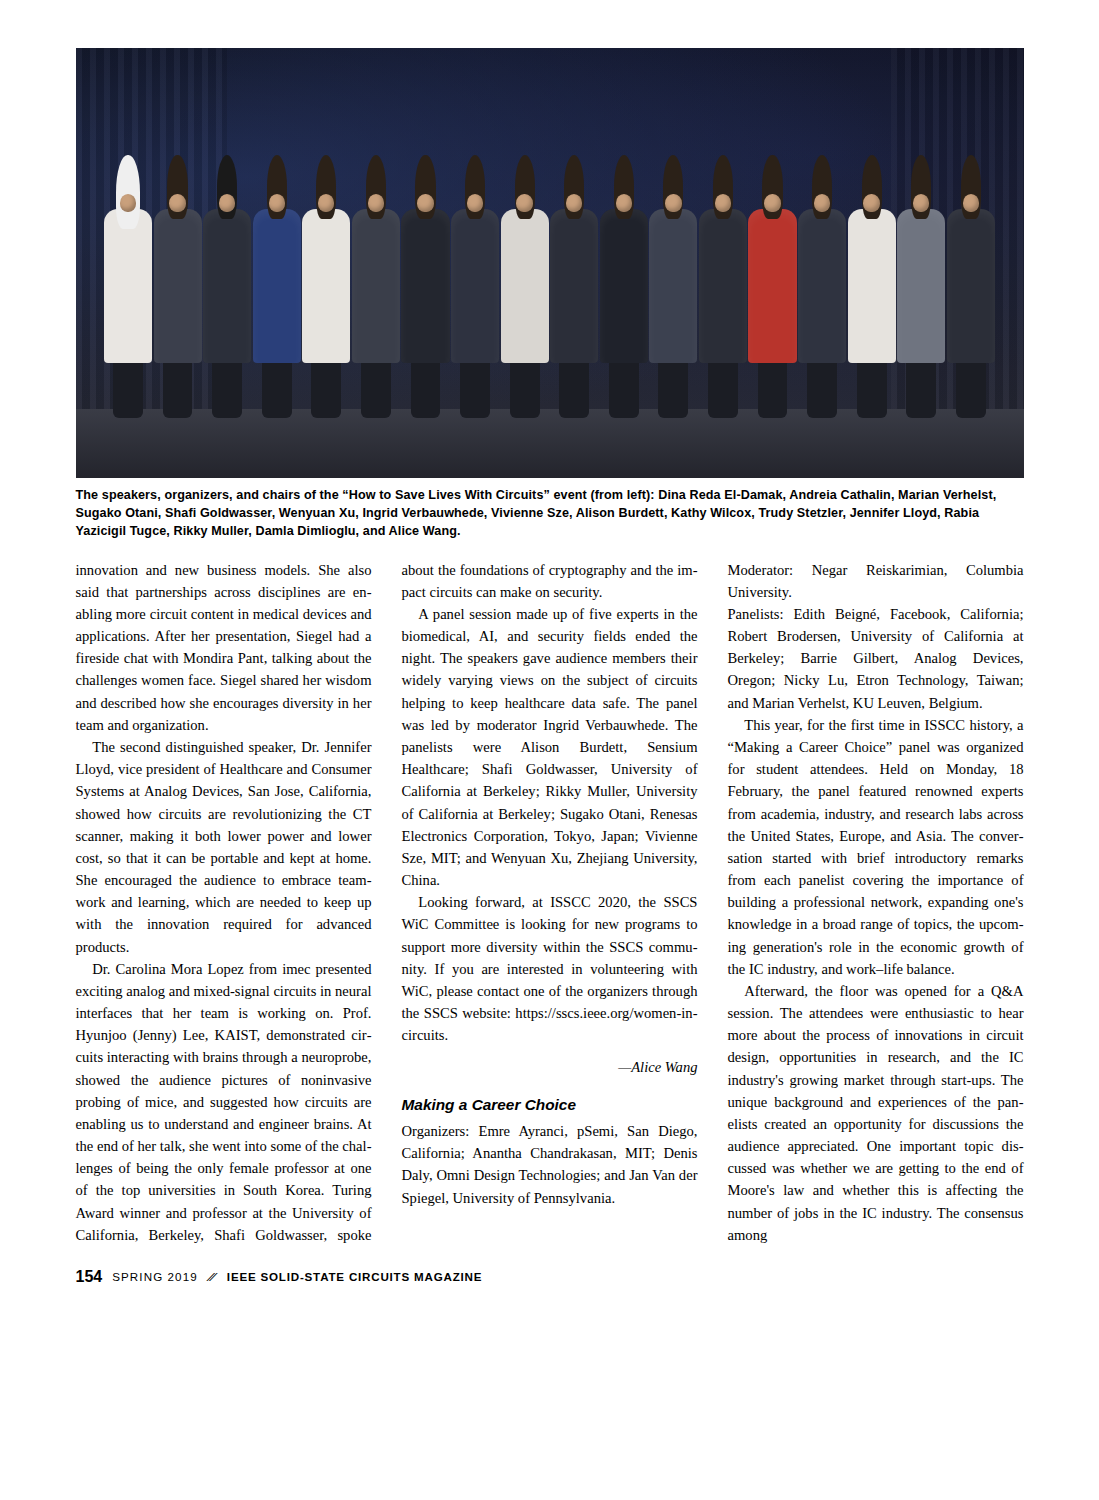The speakers, organizers, and chairs of the “How to Save Lives With Circuits” event (from left): Dina Reda El-Damak, Andreia Cathalin, Marian Verhelst, Sugako Otani, Shafi Goldwasser, Wenyuan Xu, Ingrid Verbauwhede, Vivienne Sze, Alison Burdett, Kathy Wilcox, Trudy Stetzler, Jennifer Lloyd, Rabia Yazicigil Tugce, Rikky Muller, Damla Dimlioglu, and Alice Wang.
innovation and new business models. She also said that partnerships across disciplines are enabling more circuit content in medical devices and applications. After her presentation, Siegel had a fireside chat with Mondira Pant, talking about the challenges women face. Siegel shared her wisdom and described how she encourages diversity in her team and organization.
The second distinguished speaker, Dr. Jennifer Lloyd, vice president of Healthcare and Consumer Systems at Analog Devices, San Jose, California, showed how circuits are revolutionizing the CT scanner, making it both lower power and lower cost, so that it can be portable and kept at home. She encouraged the audience to embrace teamwork and learning, which are needed to keep up with the innovation required for advanced products.
Dr. Carolina Mora Lopez from imec presented exciting analog and mixed-signal circuits in neural interfaces that her team is working on. Prof. Hyunjoo (Jenny) Lee, KAIST, demonstrated circuits interacting with brains through a neuroprobe, showed the audience pictures of noninvasive probing of mice, and suggested how circuits are enabling us to understand and engineer brains. At the end of her talk, she went into some of the challenges of being the only female professor at one of the top universities in South Korea. Turing Award winner and professor at the University of California, Berkeley, Shafi Goldwasser, spoke about the foundations of cryptography and the impact circuits can make on security.
A panel session made up of five experts in the biomedical, AI, and security fields ended the night. The speakers gave audience members their widely varying views on the subject of circuits helping to keep healthcare data safe. The panel was led by moderator Ingrid Verbauwhede. The panelists were Alison Burdett, Sensium Healthcare; Shafi Goldwasser, University of California at Berkeley; Rikky Muller, University of California at Berkeley; Sugako Otani, Renesas Electronics Corporation, Tokyo, Japan; Vivienne Sze, MIT; and Wenyuan Xu, Zhejiang University, China.
Looking forward, at ISSCC 2020, the SSCS WiC Committee is looking for new programs to support more diversity within the SSCS community. If you are interested in volunteering with WiC, please contact one of the organizers through the SSCS website: https://sscs.ieee.org/women-in-circuits.
—Alice Wang
Making a Career Choice
Organizers: Emre Ayranci, pSemi, San Diego, California; Anantha Chandrakasan, MIT; Denis Daly, Omni Design Technologies; and Jan Van der Spiegel, University of Pennsylvania.
Moderator: Negar Reiskarimian, Columbia University.
Panelists: Edith Beigné, Facebook, California; Robert Brodersen, University of California at Berkeley; Barrie Gilbert, Analog Devices, Oregon; Nicky Lu, Etron Technology, Taiwan; and Marian Verhelst, KU Leuven, Belgium.
This year, for the first time in ISSCC history, a “Making a Career Choice” panel was organized for student attendees. Held on Monday, 18 February, the panel featured renowned experts from academia, industry, and research labs across the United States, Europe, and Asia. The conversation started with brief introductory remarks from each panelist covering the importance of building a professional network, expanding one's knowledge in a broad range of topics, the upcoming generation's role in the economic growth of the IC industry, and work–life balance.
Afterward, the floor was opened for a Q&A session. The attendees were enthusiastic to hear more about the process of innovations in circuit design, opportunities in research, and the IC industry's growing market through start-ups. The unique background and experiences of the panelists created an opportunity for discussions the audience appreciated. One important topic discussed was whether we are getting to the end of Moore's law and whether this is affecting the number of jobs in the IC industry. The consensus among
154 Spring 2019 ⁄⁄ IEEE Solid-State Circuits Magazine